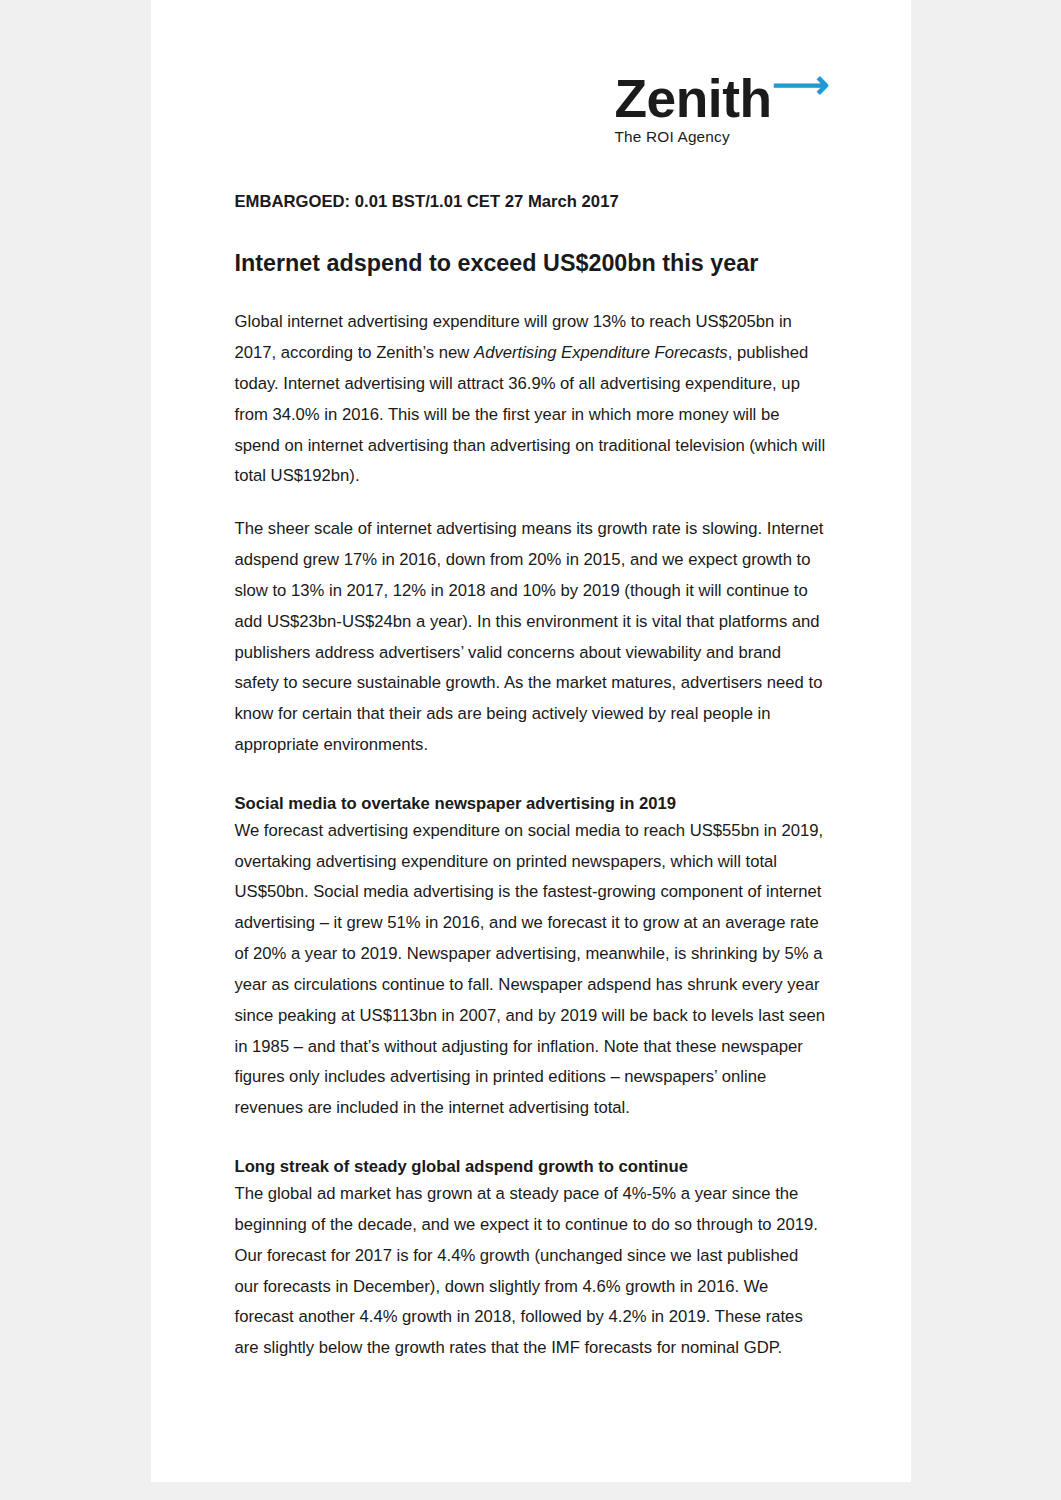Zenith⟶
The ROI Agency
EMBARGOED: 0.01 BST/1.01 CET 27 March 2017
Internet adspend to exceed US$200bn this year
Global internet advertising expenditure will grow 13% to reach US$205bn in 2017, according to Zenith’s new Advertising Expenditure Forecasts, published today. Internet advertising will attract 36.9% of all advertising expenditure, up from 34.0% in 2016. This will be the first year in which more money will be spend on internet advertising than advertising on traditional television (which will total US$192bn).
The sheer scale of internet advertising means its growth rate is slowing. Internet adspend grew 17% in 2016, down from 20% in 2015, and we expect growth to slow to 13% in 2017, 12% in 2018 and 10% by 2019 (though it will continue to add US$23bn-US$24bn a year). In this environment it is vital that platforms and publishers address advertisers’ valid concerns about viewability and brand safety to secure sustainable growth. As the market matures, advertisers need to know for certain that their ads are being actively viewed by real people in appropriate environments.
Social media to overtake newspaper advertising in 2019
We forecast advertising expenditure on social media to reach US$55bn in 2019, overtaking advertising expenditure on printed newspapers, which will total US$50bn. Social media advertising is the fastest-growing component of internet advertising – it grew 51% in 2016, and we forecast it to grow at an average rate of 20% a year to 2019. Newspaper advertising, meanwhile, is shrinking by 5% a year as circulations continue to fall. Newspaper adspend has shrunk every year since peaking at US$113bn in 2007, and by 2019 will be back to levels last seen in 1985 – and that’s without adjusting for inflation. Note that these newspaper figures only includes advertising in printed editions – newspapers’ online revenues are included in the internet advertising total.
Long streak of steady global adspend growth to continue
The global ad market has grown at a steady pace of 4%-5% a year since the beginning of the decade, and we expect it to continue to do so through to 2019. Our forecast for 2017 is for 4.4% growth (unchanged since we last published our forecasts in December), down slightly from 4.6% growth in 2016. We forecast another 4.4% growth in 2018, followed by 4.2% in 2019. These rates are slightly below the growth rates that the IMF forecasts for nominal GDP.